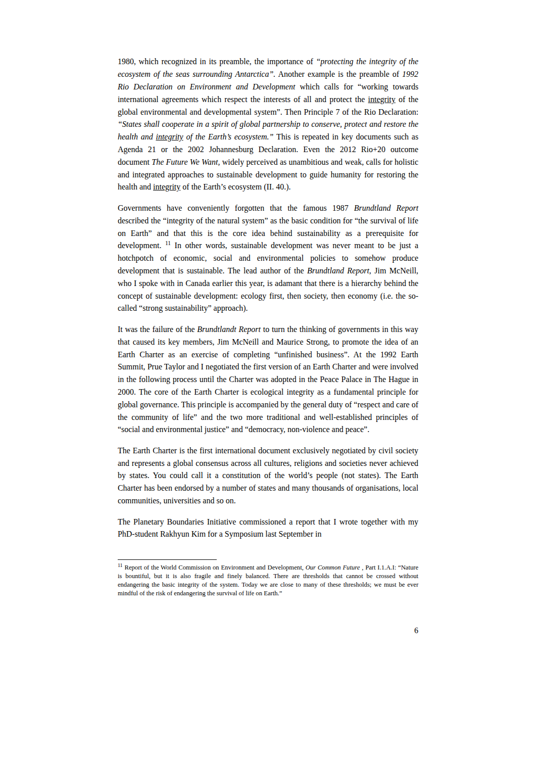1980, which recognized in its preamble, the importance of “protecting the integrity of the ecosystem of the seas surrounding Antarctica”. Another example is the preamble of 1992 Rio Declaration on Environment and Development which calls for “working towards international agreements which respect the interests of all and protect the integrity of the global environmental and developmental system”. Then Principle 7 of the Rio Declaration: “States shall cooperate in a spirit of global partnership to conserve, protect and restore the health and integrity of the Earth’s ecosystem.” This is repeated in key documents such as Agenda 21 or the 2002 Johannesburg Declaration. Even the 2012 Rio+20 outcome document The Future We Want, widely perceived as unambitious and weak, calls for holistic and integrated approaches to sustainable development to guide humanity for restoring the health and integrity of the Earth’s ecosystem (II. 40.).
Governments have conveniently forgotten that the famous 1987 Brundtland Report described the “integrity of the natural system” as the basic condition for “the survival of life on Earth” and that this is the core idea behind sustainability as a prerequisite for development. 11 In other words, sustainable development was never meant to be just a hotchpotch of economic, social and environmental policies to somehow produce development that is sustainable. The lead author of the Brundtland Report, Jim McNeill, who I spoke with in Canada earlier this year, is adamant that there is a hierarchy behind the concept of sustainable development: ecology first, then society, then economy (i.e. the so-called “strong sustainability” approach).
It was the failure of the Brundtlandt Report to turn the thinking of governments in this way that caused its key members, Jim McNeill and Maurice Strong, to promote the idea of an Earth Charter as an exercise of completing “unfinished business”. At the 1992 Earth Summit, Prue Taylor and I negotiated the first version of an Earth Charter and were involved in the following process until the Charter was adopted in the Peace Palace in The Hague in 2000. The core of the Earth Charter is ecological integrity as a fundamental principle for global governance. This principle is accompanied by the general duty of “respect and care of the community of life” and the two more traditional and well-established principles of “social and environmental justice” and “democracy, non-violence and peace”.
The Earth Charter is the first international document exclusively negotiated by civil society and represents a global consensus across all cultures, religions and societies never achieved by states. You could call it a constitution of the world’s people (not states). The Earth Charter has been endorsed by a number of states and many thousands of organisations, local communities, universities and so on.
The Planetary Boundaries Initiative commissioned a report that I wrote together with my PhD-student Rakhyun Kim for a Symposium last September in
11 Report of the World Commission on Environment and Development, Our Common Future , Part I.1.A.I: “Nature is bountiful, but it is also fragile and finely balanced. There are thresholds that cannot be crossed without endangering the basic integrity of the system. Today we are close to many of these thresholds; we must be ever mindful of the risk of endangering the survival of life on Earth.”
6